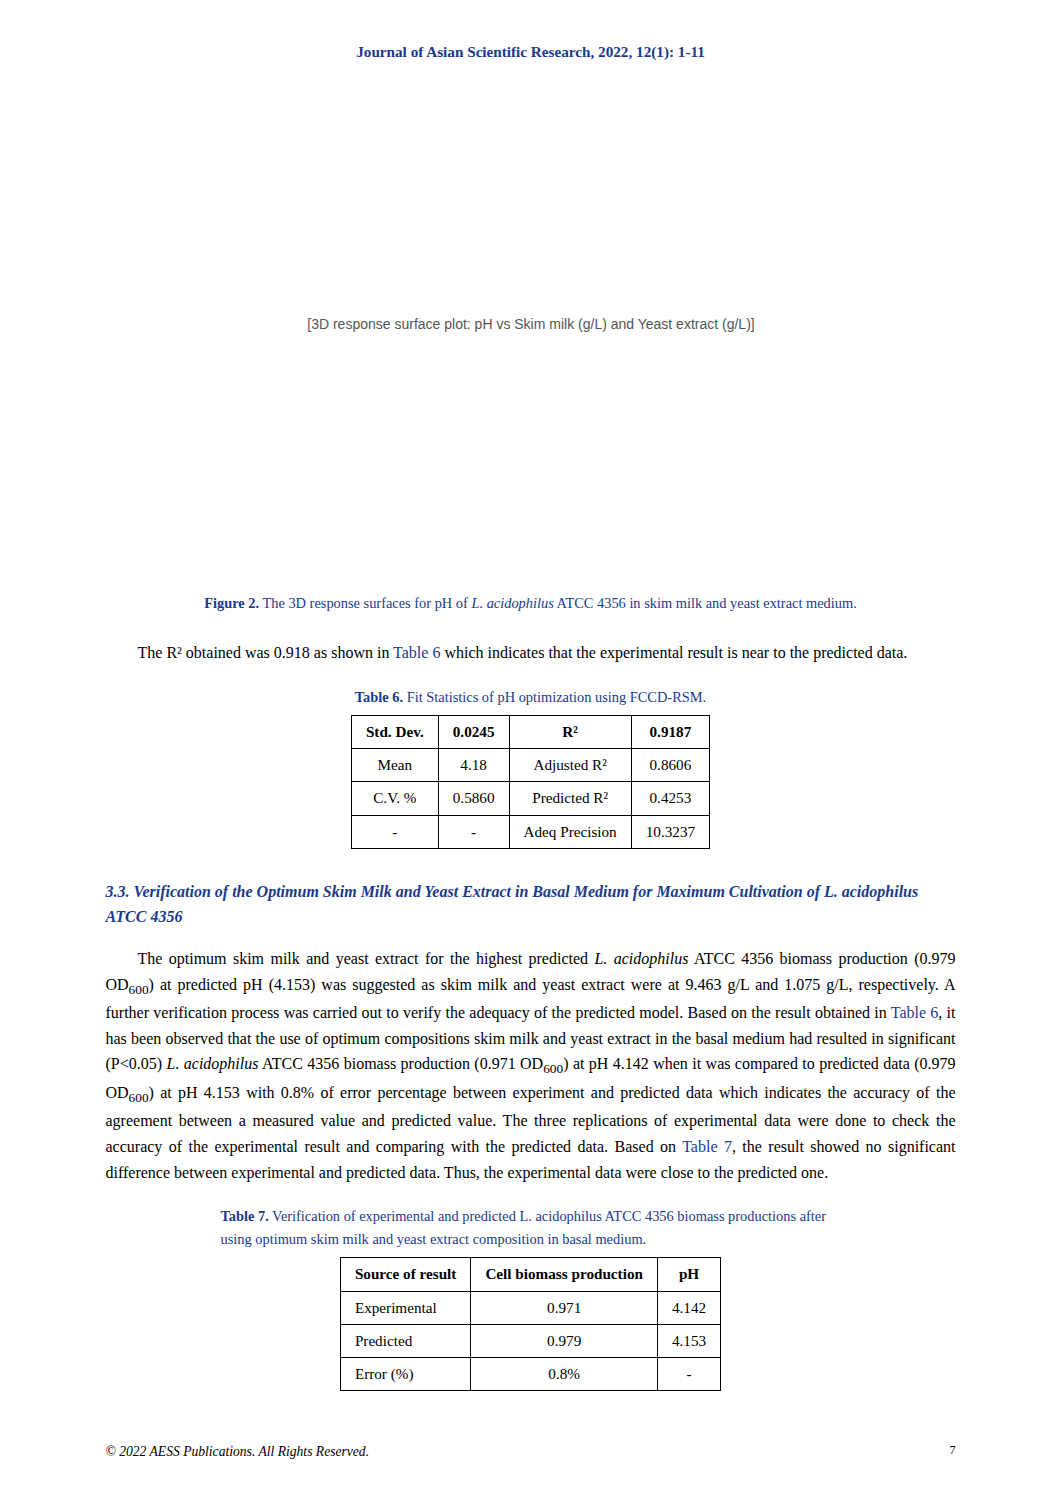Journal of Asian Scientific Research, 2022, 12(1): 1-11
Figure 2. The 3D response surfaces for pH of L. acidophilus ATCC 4356 in skim milk and yeast extract medium.
The R² obtained was 0.918 as shown in Table 6 which indicates that the experimental result is near to the predicted data.
Table 6. Fit Statistics of pH optimization using FCCD-RSM.
| Std. Dev. | 0.0245 | R² | 0.9187 |
| --- | --- | --- | --- |
| Mean | 4.18 | Adjusted R² | 0.8606 |
| C.V. % | 0.5860 | Predicted R² | 0.4253 |
| - | - | Adeq Precision | 10.3237 |
3.3. Verification of the Optimum Skim Milk and Yeast Extract in Basal Medium for Maximum Cultivation of L. acidophilus ATCC 4356
The optimum skim milk and yeast extract for the highest predicted L. acidophilus ATCC 4356 biomass production (0.979 OD600) at predicted pH (4.153) was suggested as skim milk and yeast extract were at 9.463 g/L and 1.075 g/L, respectively. A further verification process was carried out to verify the adequacy of the predicted model. Based on the result obtained in Table 6, it has been observed that the use of optimum compositions skim milk and yeast extract in the basal medium had resulted in significant (P<0.05) L. acidophilus ATCC 4356 biomass production (0.971 OD600) at pH 4.142 when it was compared to predicted data (0.979 OD600) at pH 4.153 with 0.8% of error percentage between experiment and predicted data which indicates the accuracy of the agreement between a measured value and predicted value. The three replications of experimental data were done to check the accuracy of the experimental result and comparing with the predicted data. Based on Table 7, the result showed no significant difference between experimental and predicted data. Thus, the experimental data were close to the predicted one.
Table 7. Verification of experimental and predicted L. acidophilus ATCC 4356 biomass productions after using optimum skim milk and yeast extract composition in basal medium.
| Source of result | Cell biomass production | pH |
| --- | --- | --- |
| Experimental | 0.971 | 4.142 |
| Predicted | 0.979 | 4.153 |
| Error (%) | 0.8% | - |
© 2022 AESS Publications. All Rights Reserved.
7